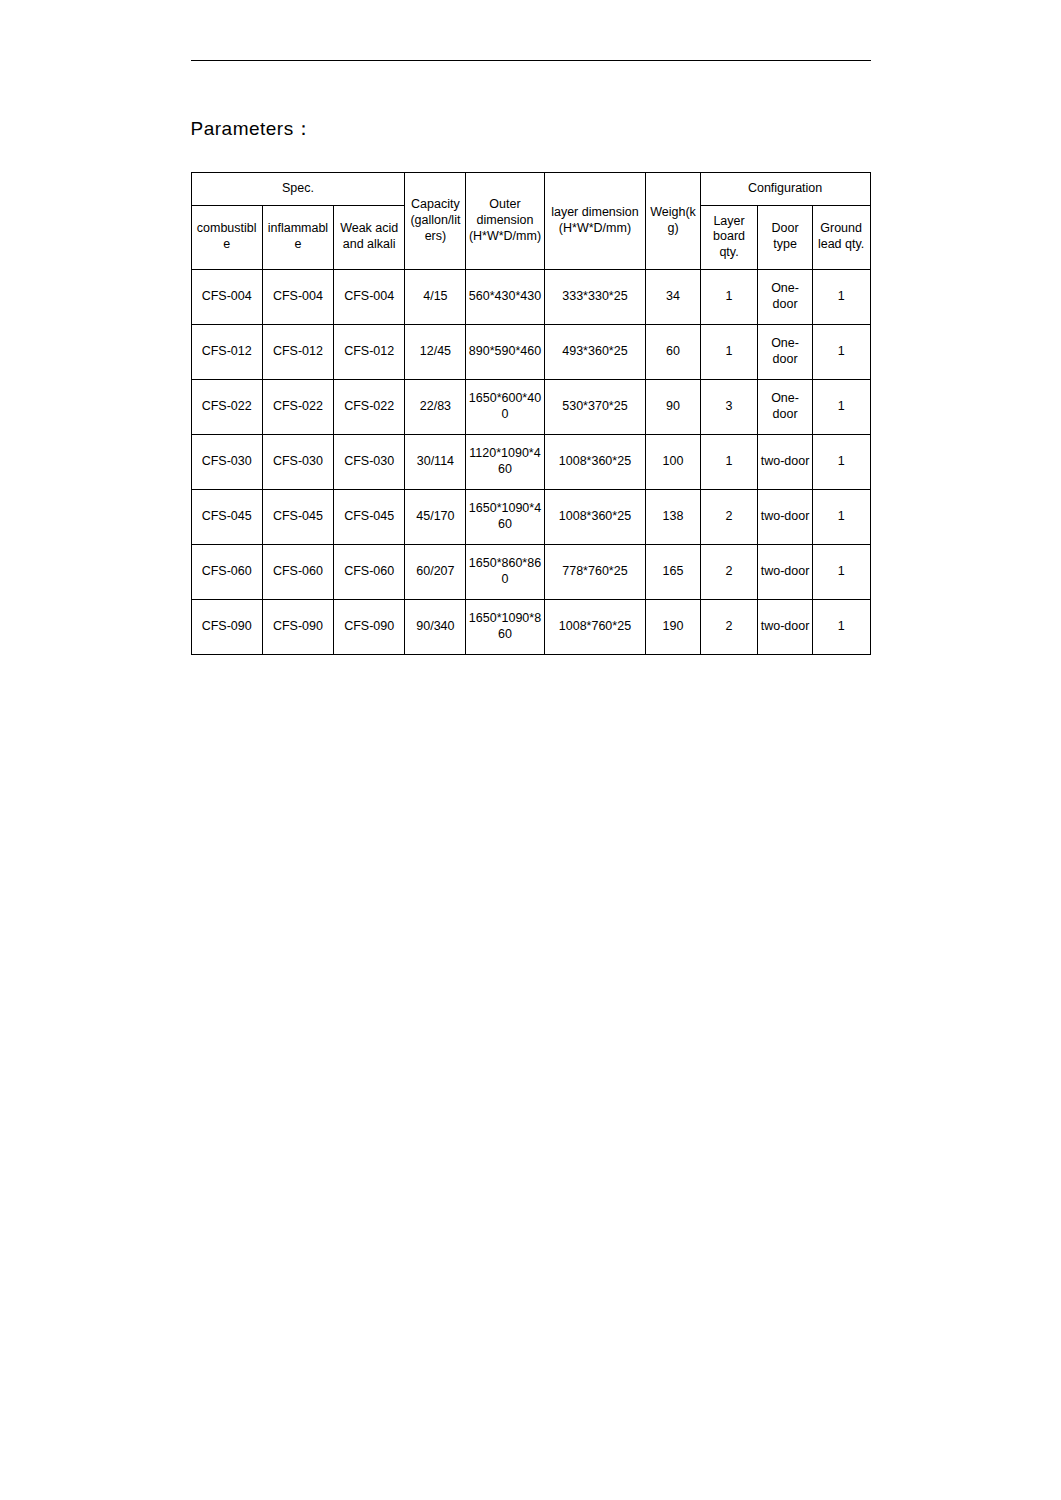Parameters：
| Spec. | Capacity (gallon/liters) | Outer dimension (H*W*D/mm) | layer dimension (H*W*D/mm) | Weigh(kg) | Configuration |
| --- | --- | --- | --- | --- | --- |
| combustible | inflammable | Weak acid and alkali | Layer board qty. | Door type | Ground lead qty. |
| CFS-004 | CFS-004 | CFS-004 | 4/15 | 560*430*430 | 333*330*25 | 34 | 1 | One-door | 1 |
| CFS-012 | CFS-012 | CFS-012 | 12/45 | 890*590*460 | 493*360*25 | 60 | 1 | One-door | 1 |
| CFS-022 | CFS-022 | CFS-022 | 22/83 | 1650*600*400 | 530*370*25 | 90 | 3 | One-door | 1 |
| CFS-030 | CFS-030 | CFS-030 | 30/114 | 1120*1090*460 | 1008*360*25 | 100 | 1 | two-door | 1 |
| CFS-045 | CFS-045 | CFS-045 | 45/170 | 1650*1090*460 | 1008*360*25 | 138 | 2 | two-door | 1 |
| CFS-060 | CFS-060 | CFS-060 | 60/207 | 1650*860*860 | 778*760*25 | 165 | 2 | two-door | 1 |
| CFS-090 | CFS-090 | CFS-090 | 90/340 | 1650*1090*860 | 1008*760*25 | 190 | 2 | two-door | 1 |